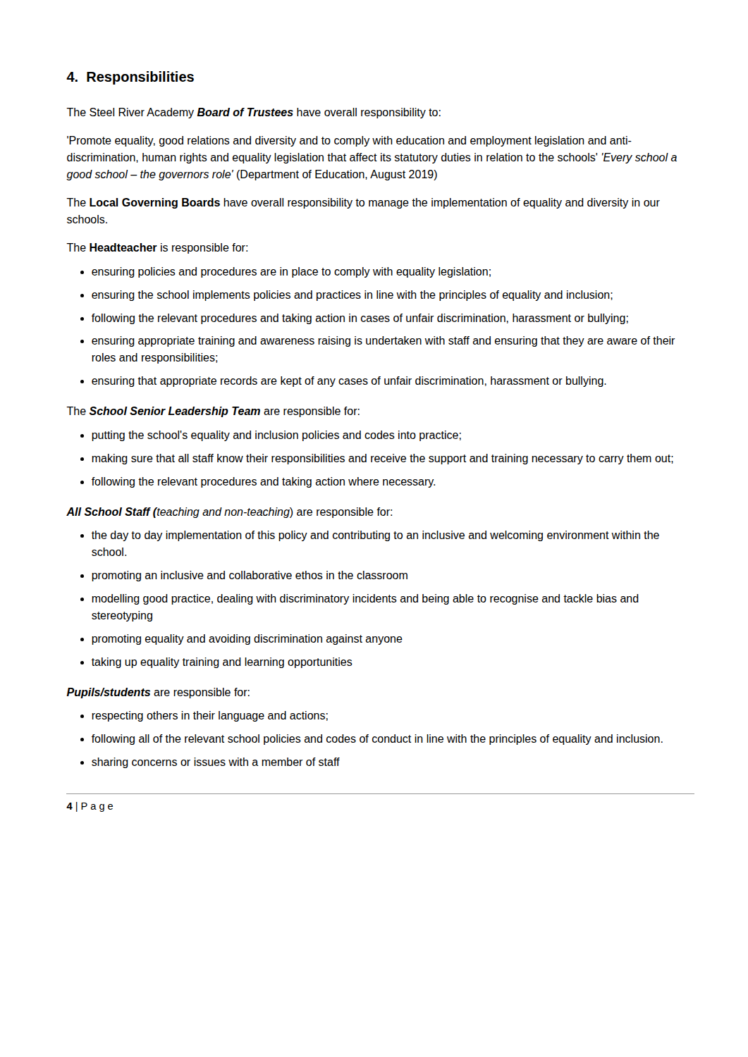4. Responsibilities
The Steel River Academy Board of Trustees have overall responsibility to:
'Promote equality, good relations and diversity and to comply with education and employment legislation and anti-discrimination, human rights and equality legislation that affect its statutory duties in relation to the schools' 'Every school a good school – the governors role' (Department of Education, August 2019)
The Local Governing Boards have overall responsibility to manage the implementation of equality and diversity in our schools.
The Headteacher is responsible for:
ensuring policies and procedures are in place to comply with equality legislation;
ensuring the school implements policies and practices in line with the principles of equality and inclusion;
following the relevant procedures and taking action in cases of unfair discrimination, harassment or bullying;
ensuring appropriate training and awareness raising is undertaken with staff and ensuring that they are aware of their roles and responsibilities;
ensuring that appropriate records are kept of any cases of unfair discrimination, harassment or bullying.
The School Senior Leadership Team are responsible for:
putting the school's equality and inclusion policies and codes into practice;
making sure that all staff know their responsibilities and receive the support and training necessary to carry them out;
following the relevant procedures and taking action where necessary.
All School Staff (teaching and non-teaching) are responsible for:
the day to day implementation of this policy and contributing to an inclusive and welcoming environment within the school.
promoting an inclusive and collaborative ethos in the classroom
modelling good practice, dealing with discriminatory incidents and being able to recognise and tackle bias and stereotyping
promoting equality and avoiding discrimination against anyone
taking up equality training and learning opportunities
Pupils/students are responsible for:
respecting others in their language and actions;
following all of the relevant school policies and codes of conduct in line with the principles of equality and inclusion.
sharing concerns or issues with a member of staff
4 | P a g e